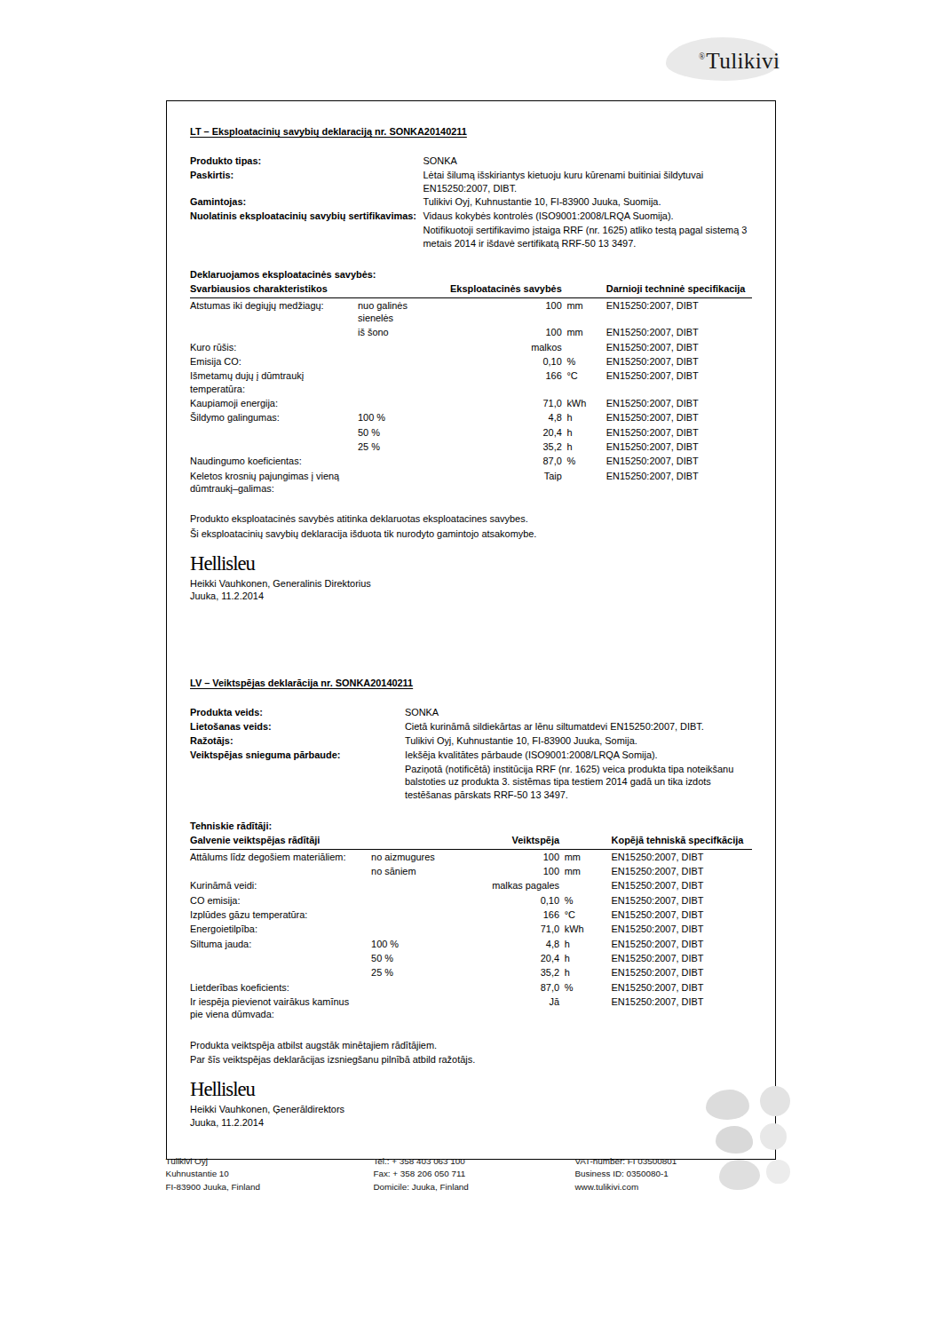®Tulikivi
LT – Eksploatacinių savybių deklaraciją nr. SONKA20140211
| Produkto tipas: | SONKA |
| Paskirtis: | Lėtai šilumą išskiriantys kietuoju kuru kūrenami buitiniai šildytuvai EN15250:2007, DIBT. |
| Gamintojas: | Tulikivi Oyj, Kuhnustantie 10, FI-83900 Juuka, Suomija. |
| Nuolatinis eksploatacinių savybių sertifikavimas: | Vidaus kokybės kontrolės (ISO9001:2008/LRQA Suomija). |
| | Notifikuotoji sertifikavimo įstaiga RRF (nr. 1625) atliko testą pagal sistemą 3 metais 2014 ir išdavė sertifikatą RRF-50 13 3497. |
Deklaruojamos eksploatacinės savybės:
| Svarbiausios charakteristikos | | Eksploatacinės savybės | | Darnioji techninė specifikacija |
| --- | --- | --- | --- | --- |
| Atstumas iki degiųjų medžiagų: | nuo galinės sienelės | 100 | mm | EN15250:2007, DIBT |
| | iš šono | 100 | mm | EN15250:2007, DIBT |
| Kuro rūšis: | | malkos | | EN15250:2007, DIBT |
| Emisija CO: | | 0,10 | % | EN15250:2007, DIBT |
| Išmetamų dujų į dūmtraukį temperatūra: | | 166 | °C | EN15250:2007, DIBT |
| Kaupiamoji energija: | | 71,0 | kWh | EN15250:2007, DIBT |
| Šildymo galingumas: | 100 % | 4,8 | h | EN15250:2007, DIBT |
| | 50 % | 20,4 | h | EN15250:2007, DIBT |
| | 25 % | 35,2 | h | EN15250:2007, DIBT |
| Naudingumo koeficientas: | | 87,0 | % | EN15250:2007, DIBT |
| Keletos krosnių pajungimas į vieną dūmtraukį–galimas: | | Taip | | EN15250:2007, DIBT |
Produkto eksploatacinės savybės atitinka deklaruotas eksploatacines savybes.
Ši eksploatacinių savybių deklaracija išduota tik nurodyto gamintojo atsakomybe.
Hellisleu
Heikki Vauhkonen, Generalinis Direktorius
Juuka, 11.2.2014
LV – Veiktspējas deklarācija nr. SONKA20140211
| Produkta veids: | SONKA |
| Lietošanas veids: | Cietā kurināmā sildiekārtas ar lēnu siltumatdevi EN15250:2007, DIBT. |
| Ražotājs: | Tulikivi Oyj, Kuhnustantie 10, FI-83900 Juuka, Somija. |
| Veiktspējas snieguma pārbaude: | Iekšēja kvalitātes pārbaude (ISO9001:2008/LRQA Somija). |
| | Paziņotā (notificētā) institūcija RRF (nr. 1625) veica produkta tipa noteikšanu balstoties uz produkta 3. sistēmas tipa testiem 2014 gadā un tika izdots testēšanas pārskats RRF-50 13 3497. |
Tehniskie rādītāji:
| Galvenie veiktspējas rādītāji | | Veiktspēja | | Kopējā tehniskā specifkācija |
| --- | --- | --- | --- | --- |
| Attālums līdz degošiem materiāliem: | no aizmugures | 100 | mm | EN15250:2007, DIBT |
| | no sāniem | 100 | mm | EN15250:2007, DIBT |
| Kurināmā veidi: | | malkas pagales | | EN15250:2007, DIBT |
| CO emisija: | | 0,10 | % | EN15250:2007, DIBT |
| Izplūdes gāzu temperatūra: | | 166 | °C | EN15250:2007, DIBT |
| Energoietilpība: | | 71,0 | kWh | EN15250:2007, DIBT |
| Siltuma jauda: | 100 % | 4,8 | h | EN15250:2007, DIBT |
| | 50 % | 20,4 | h | EN15250:2007, DIBT |
| | 25 % | 35,2 | h | EN15250:2007, DIBT |
| Lietderības koeficients: | | 87,0 | % | EN15250:2007, DIBT |
| Ir iespēja pievienot vairākus kamīnus pie viena dūmvada: | | Jā | | EN15250:2007, DIBT |
Produkta veiktspēja atbilst augstāk minētajiem rādītājiem.
Par šīs veiktspējas deklarācijas izsniegšanu pilnībā atbild ražotājs.
Hellisleu
Heikki Vauhkonen, Ģenerāldirektors
Juuka, 11.2.2014
| Tulikivi Oyj | Tel.: + 358 403 063 100 | VAT-number: FI 03500801 |
| Kuhnustantie 10 | Fax: + 358 206 050 711 | Business ID: 0350080-1 |
| FI-83900 Juuka, Finland | Domicile: Juuka, Finland | www.tulikivi.com |